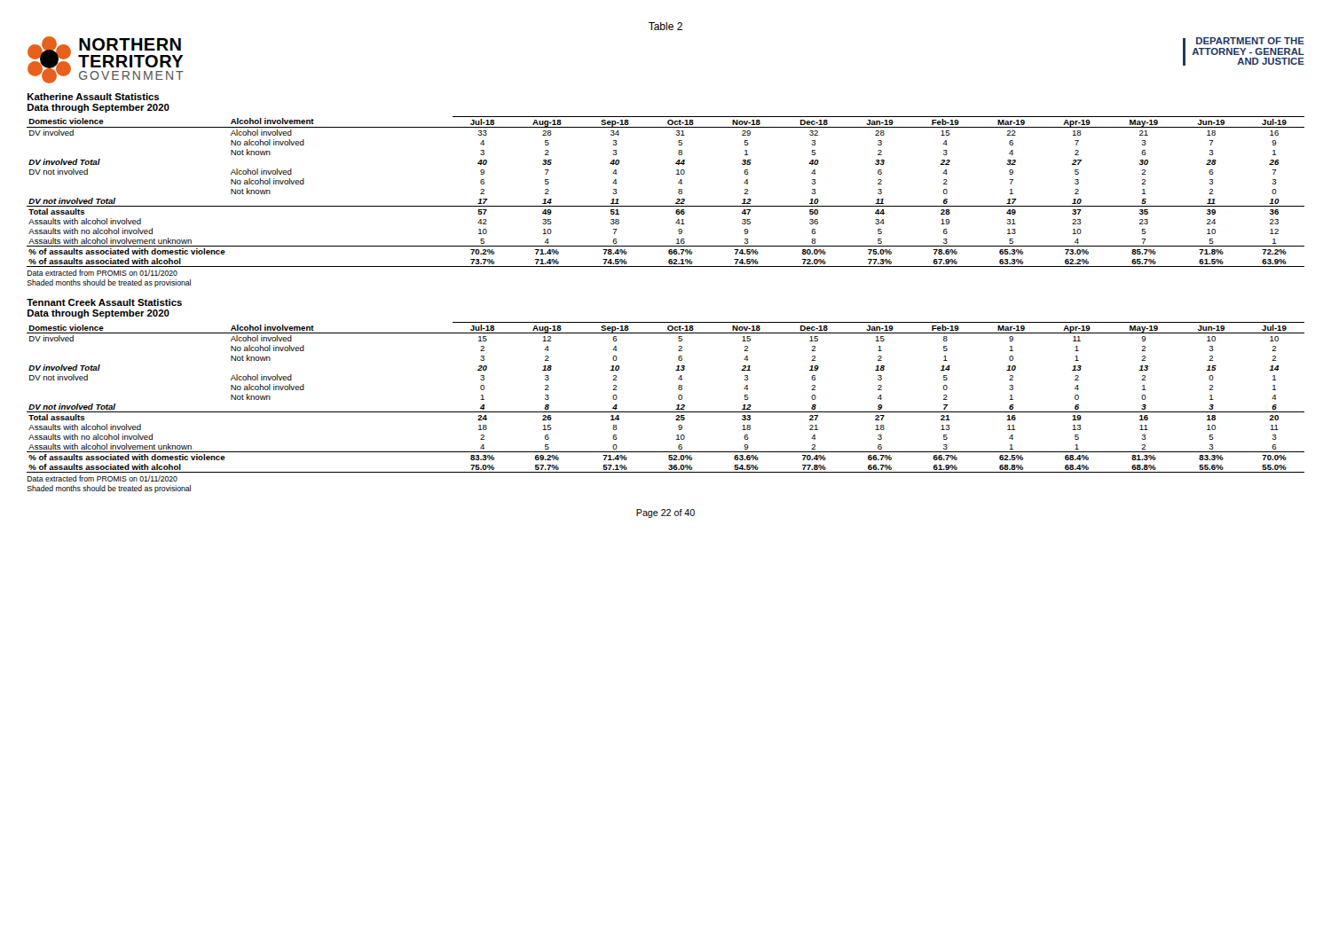Table 2
NORTHERN
TERRITORY
GOVERNMENT
DEPARTMENT OF THE
ATTORNEY - GENERAL
AND JUSTICE
Katherine Assault Statistics
Data through September 2020
| Domestic violence | Alcohol involvement | Jul-18 | Aug-18 | Sep-18 | Oct-18 | Nov-18 | Dec-18 | Jan-19 | Feb-19 | Mar-19 | Apr-19 | May-19 | Jun-19 | Jul-19 |
| --- | --- | --- | --- | --- | --- | --- | --- | --- | --- | --- | --- | --- | --- | --- |
| DV involved | Alcohol involved | 33 | 28 | 34 | 31 | 29 | 32 | 28 | 15 | 22 | 18 | 21 | 18 | 16 |
| | No alcohol involved | 4 | 5 | 3 | 5 | 5 | 3 | 3 | 4 | 6 | 7 | 3 | 7 | 9 |
| | Not known | 3 | 2 | 3 | 8 | 1 | 5 | 2 | 3 | 4 | 2 | 6 | 3 | 1 |
| DV involved Total | 40 | 35 | 40 | 44 | 35 | 40 | 33 | 22 | 32 | 27 | 30 | 28 | 26 |
| DV not involved | Alcohol involved | 9 | 7 | 4 | 10 | 6 | 4 | 6 | 4 | 9 | 5 | 2 | 6 | 7 |
| | No alcohol involved | 6 | 5 | 4 | 4 | 4 | 3 | 2 | 2 | 7 | 3 | 2 | 3 | 3 |
| | Not known | 2 | 2 | 3 | 8 | 2 | 3 | 3 | 0 | 1 | 2 | 1 | 2 | 0 |
| DV not involved Total | 17 | 14 | 11 | 22 | 12 | 10 | 11 | 6 | 17 | 10 | 5 | 11 | 10 |
| Total assaults | 57 | 49 | 51 | 66 | 47 | 50 | 44 | 28 | 49 | 37 | 35 | 39 | 36 |
| Assaults with alcohol involved | 42 | 35 | 38 | 41 | 35 | 36 | 34 | 19 | 31 | 23 | 23 | 24 | 23 |
| Assaults with no alcohol involved | 10 | 10 | 7 | 9 | 9 | 6 | 5 | 6 | 13 | 10 | 5 | 10 | 12 |
| Assaults with alcohol involvement unknown | 5 | 4 | 6 | 16 | 3 | 8 | 5 | 3 | 5 | 4 | 7 | 5 | 1 |
| % of assaults associated with domestic violence | 70.2% | 71.4% | 78.4% | 66.7% | 74.5% | 80.0% | 75.0% | 78.6% | 65.3% | 73.0% | 85.7% | 71.8% | 72.2% |
| % of assaults associated with alcohol | 73.7% | 71.4% | 74.5% | 62.1% | 74.5% | 72.0% | 77.3% | 67.9% | 63.3% | 62.2% | 65.7% | 61.5% | 63.9% |
Data extracted from PROMIS on 01/11/2020
Shaded months should be treated as provisional
Tennant Creek Assault Statistics
Data through September 2020
| Domestic violence | Alcohol involvement | Jul-18 | Aug-18 | Sep-18 | Oct-18 | Nov-18 | Dec-18 | Jan-19 | Feb-19 | Mar-19 | Apr-19 | May-19 | Jun-19 | Jul-19 |
| --- | --- | --- | --- | --- | --- | --- | --- | --- | --- | --- | --- | --- | --- | --- |
| DV involved | Alcohol involved | 15 | 12 | 6 | 5 | 15 | 15 | 15 | 8 | 9 | 11 | 9 | 10 | 10 |
| | No alcohol involved | 2 | 4 | 4 | 2 | 2 | 2 | 1 | 5 | 1 | 1 | 2 | 3 | 2 |
| | Not known | 3 | 2 | 0 | 6 | 4 | 2 | 2 | 1 | 0 | 1 | 2 | 2 | 2 |
| DV involved Total | 20 | 18 | 10 | 13 | 21 | 19 | 18 | 14 | 10 | 13 | 13 | 15 | 14 |
| DV not involved | Alcohol involved | 3 | 3 | 2 | 4 | 3 | 6 | 3 | 5 | 2 | 2 | 2 | 0 | 1 |
| | No alcohol involved | 0 | 2 | 2 | 8 | 4 | 2 | 2 | 0 | 3 | 4 | 1 | 2 | 1 |
| | Not known | 1 | 3 | 0 | 0 | 5 | 0 | 4 | 2 | 1 | 0 | 0 | 1 | 4 |
| DV not involved Total | 4 | 8 | 4 | 12 | 12 | 8 | 9 | 7 | 6 | 6 | 3 | 3 | 6 |
| Total assaults | 24 | 26 | 14 | 25 | 33 | 27 | 27 | 21 | 16 | 19 | 16 | 18 | 20 |
| Assaults with alcohol involved | 18 | 15 | 8 | 9 | 18 | 21 | 18 | 13 | 11 | 13 | 11 | 10 | 11 |
| Assaults with no alcohol involved | 2 | 6 | 6 | 10 | 6 | 4 | 3 | 5 | 4 | 5 | 3 | 5 | 3 |
| Assaults with alcohol involvement unknown | 4 | 5 | 0 | 6 | 9 | 2 | 6 | 3 | 1 | 1 | 2 | 3 | 6 |
| % of assaults associated with domestic violence | 83.3% | 69.2% | 71.4% | 52.0% | 63.6% | 70.4% | 66.7% | 66.7% | 62.5% | 68.4% | 81.3% | 83.3% | 70.0% |
| % of assaults associated with alcohol | 75.0% | 57.7% | 57.1% | 36.0% | 54.5% | 77.8% | 66.7% | 61.9% | 68.8% | 68.4% | 68.8% | 55.6% | 55.0% |
Data extracted from PROMIS on 01/11/2020
Shaded months should be treated as provisional
Page 22 of 40